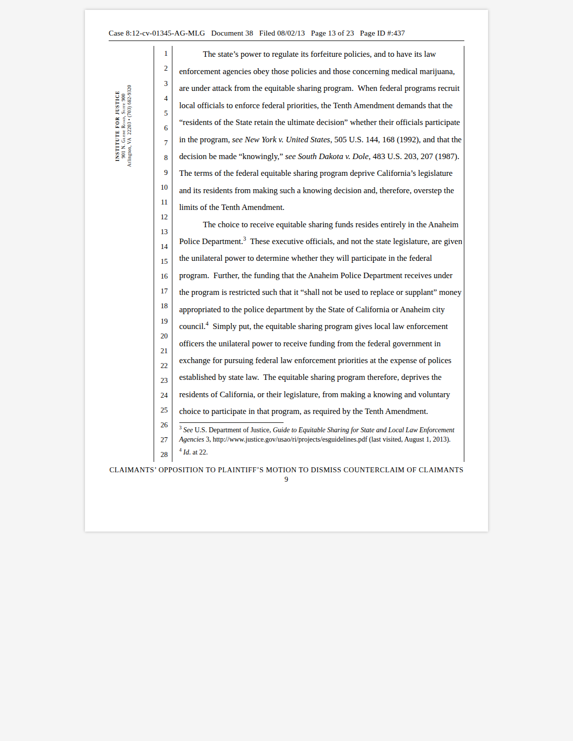Case 8:12-cv-01345-AG-MLG Document 38 Filed 08/02/13 Page 13 of 23 Page ID #:437
INSTITUTE FOR JUSTICE
901 N. Glebe Road, Suite 900
Arlington, VA 22203 • (703) 682-9320
1
2
3
4
5
6
7
8
9
10
11
12
13
14
15
16
17
18
19
20
21
22
23
24
25
26
27
28
The state’s power to regulate its forfeiture policies, and to have its law enforcement agencies obey those policies and those concerning medical marijuana, are under attack from the equitable sharing program. When federal programs recruit local officials to enforce federal priorities, the Tenth Amendment demands that the “residents of the State retain the ultimate decision” whether their officials participate in the program, see New York v. United States, 505 U.S. 144, 168 (1992), and that the decision be made “knowingly,” see South Dakota v. Dole, 483 U.S. 203, 207 (1987). The terms of the federal equitable sharing program deprive California’s legislature and its residents from making such a knowing decision and, therefore, overstep the limits of the Tenth Amendment.
The choice to receive equitable sharing funds resides entirely in the Anaheim Police Department.3 These executive officials, and not the state legislature, are given the unilateral power to determine whether they will participate in the federal program. Further, the funding that the Anaheim Police Department receives under the program is restricted such that it “shall not be used to replace or supplant” money appropriated to the police department by the State of California or Anaheim city council.4 Simply put, the equitable sharing program gives local law enforcement officers the unilateral power to receive funding from the federal government in exchange for pursuing federal law enforcement priorities at the expense of polices established by state law. The equitable sharing program therefore, deprives the residents of California, or their legislature, from making a knowing and voluntary choice to participate in that program, as required by the Tenth Amendment.
3 See U.S. Department of Justice, Guide to Equitable Sharing for State and Local Law Enforcement Agencies 3, http://www.justice.gov/usao/ri/projects/esguidelines.pdf (last visited, August 1, 2013).
4 Id. at 22.
CLAIMANTS’ OPPOSITION TO PLAINTIFF’S MOTION TO DISMISS COUNTERCLAIM OF CLAIMANTS
9